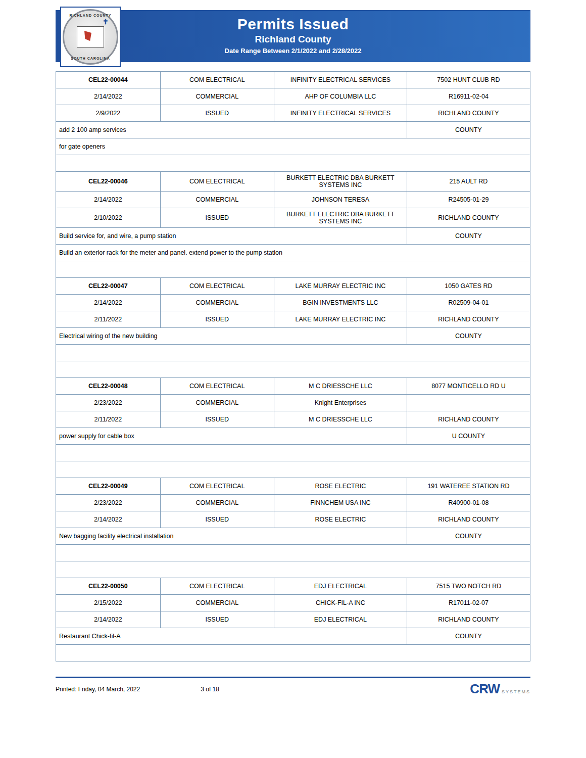RICHLAND COUNTY
✝
SOUTH CAROLINA
Permits Issued
Richland County
Date Range Between 2/1/2022 and 2/28/2022
| CEL22-00044 | COM ELECTRICAL | INFINITY ELECTRICAL SERVICES | 7502 HUNT CLUB RD |
| 2/14/2022 | COMMERCIAL | AHP OF COLUMBIA LLC | R16911-02-04 |
| 2/9/2022 | ISSUED | INFINITY ELECTRICAL SERVICES | RICHLAND COUNTY |
| add 2 100 amp services | COUNTY |
| for gate openers |
| CEL22-00046 | COM ELECTRICAL | BURKETT ELECTRIC DBA BURKETT SYSTEMS INC | 215 AULT RD |
| 2/14/2022 | COMMERCIAL | JOHNSON TERESA | R24505-01-29 |
| 2/10/2022 | ISSUED | BURKETT ELECTRIC DBA BURKETT SYSTEMS INC | RICHLAND COUNTY |
| Build service for, and wire, a pump station | COUNTY |
| Build an exterior rack for the meter and panel. extend power to the pump station |
| CEL22-00047 | COM ELECTRICAL | LAKE MURRAY ELECTRIC INC | 1050 GATES RD |
| 2/14/2022 | COMMERCIAL | BGIN INVESTMENTS LLC | R02509-04-01 |
| 2/11/2022 | ISSUED | LAKE MURRAY ELECTRIC INC | RICHLAND COUNTY |
| Electrical wiring of the new building | COUNTY |
| CEL22-00048 | COM ELECTRICAL | M C DRIESSCHE LLC | 8077 MONTICELLO RD U |
| 2/23/2022 | COMMERCIAL | Knight Enterprises | |
| 2/11/2022 | ISSUED | M C DRIESSCHE LLC | RICHLAND COUNTY |
| power supply for cable box | U COUNTY |
| CEL22-00049 | COM ELECTRICAL | ROSE ELECTRIC | 191 WATEREE STATION RD |
| 2/23/2022 | COMMERCIAL | FINNCHEM USA INC | R40900-01-08 |
| 2/14/2022 | ISSUED | ROSE ELECTRIC | RICHLAND COUNTY |
| New bagging facility electrical installation | COUNTY |
| CEL22-00050 | COM ELECTRICAL | EDJ ELECTRICAL | 7515 TWO NOTCH RD |
| 2/15/2022 | COMMERCIAL | CHICK-FIL-A INC | R17011-02-07 |
| 2/14/2022 | ISSUED | EDJ ELECTRICAL | RICHLAND COUNTY |
| Restaurant Chick-fil-A | COUNTY |
Printed: Friday, 04 March, 2022
3 of 18
CRW SYSTEMS